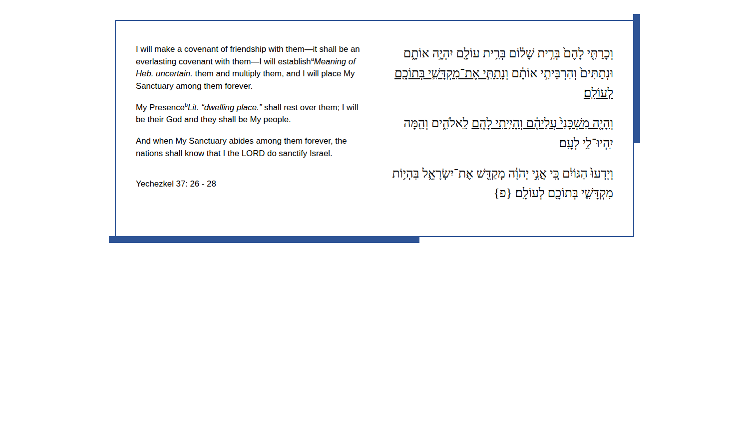I will make a covenant of friendship with them—it shall be an everlasting covenant with them—I will establishaMeaning of Heb. uncertain. them and multiply them, and I will place My Sanctuary among them forever.
My PresencebLit. “dwelling place.” shall rest over them; I will be their God and they shall be My people.
And when My Sanctuary abides among them forever, the nations shall know that I the LORD do sanctify Israel.
Yechezkel 37: 26 - 28
וְכָרַתִּ֤י לָהֶם֙ בְּרִ֣ית שָׁל֔וֹם בְּרִ֥ית עוֹלָ֖ם יִהְיֶ֣ה אוֹתָ֑ם וּנְתַתִּים֙ וְהִרְבֵּיתִ֣י אוֹתָ֔ם וְנָתַתִּ֧י אֶת־מִקְדָּשִׁ֛י בְּתוֹכָ֖ם לְעוֹלָֽם׃
וְהָיָ֤ה מִשְׁכָּנִי֙ עֲלֵיהֶ֔ם וְהָיִ֥יתִי לָהֶ֖ם לֵֽאלֹהִ֑ים וְהֵ֖מָּה יִֽהְיוּ־לִ֥י לְעָֽם׃
וְיָדְעוּ֙ הַגּוֹיִ֔ם כִּ֚י אֲנִ֣י יְהֹוָ֔ה מְקַדֵּ֖שׁ אֶת־יִשְׂרָאֵ֑ל בִּהְי֥וֹת מִקְדָּשִׁ֛י בְּתוֹכָ֖ם לְעוֹלָֽם׃ {פ}